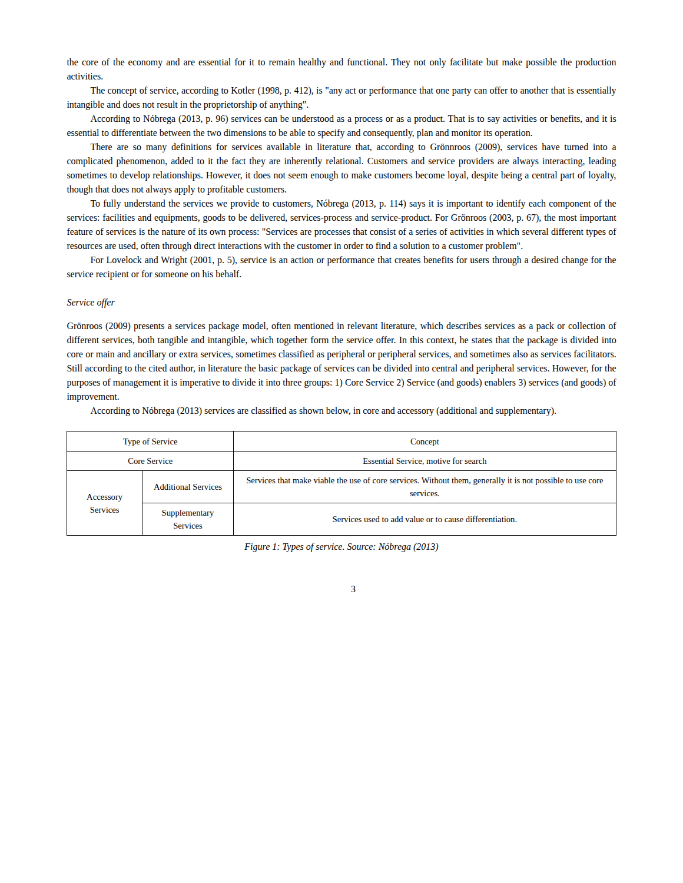the core of the economy and are essential for it to remain healthy and functional. They not only facilitate but make possible the production activities.
The concept of service, according to Kotler (1998, p. 412), is "any act or performance that one party can offer to another that is essentially intangible and does not result in the proprietorship of anything".
According to Nóbrega (2013, p. 96) services can be understood as a process or as a product. That is to say activities or benefits, and it is essential to differentiate between the two dimensions to be able to specify and consequently, plan and monitor its operation.
There are so many definitions for services available in literature that, according to Grönnroos (2009), services have turned into a complicated phenomenon, added to it the fact they are inherently relational. Customers and service providers are always interacting, leading sometimes to develop relationships. However, it does not seem enough to make customers become loyal, despite being a central part of loyalty, though that does not always apply to profitable customers.
To fully understand the services we provide to customers, Nóbrega (2013, p. 114) says it is important to identify each component of the services: facilities and equipments, goods to be delivered, services-process and service-product. For Grönroos (2003, p. 67), the most important feature of services is the nature of its own process: "Services are processes that consist of a series of activities in which several different types of resources are used, often through direct interactions with the customer in order to find a solution to a customer problem".
For Lovelock and Wright (2001, p. 5), service is an action or performance that creates benefits for users through a desired change for the service recipient or for someone on his behalf.
Service offer
Grönroos (2009) presents a services package model, often mentioned in relevant literature, which describes services as a pack or collection of different services, both tangible and intangible, which together form the service offer. In this context, he states that the package is divided into core or main and ancillary or extra services, sometimes classified as peripheral or peripheral services, and sometimes also as services facilitators. Still according to the cited author, in literature the basic package of services can be divided into central and peripheral services. However, for the purposes of management it is imperative to divide it into three groups: 1) Core Service 2) Service (and goods) enablers 3) services (and goods) of improvement.
According to Nóbrega (2013) services are classified as shown below, in core and accessory (additional and supplementary).
Figure 1: Types of service. Source: Nóbrega (2013)
| Type of Service | Concept |
| --- | --- |
| Core Service | Essential Service, motive for search |
| Accessory Services | Additional Services | Services that make viable the use of core services. Without them, generally it is not possible to use core services. |
| Supplementary Services | Services used to add value or to cause differentiation. |
3